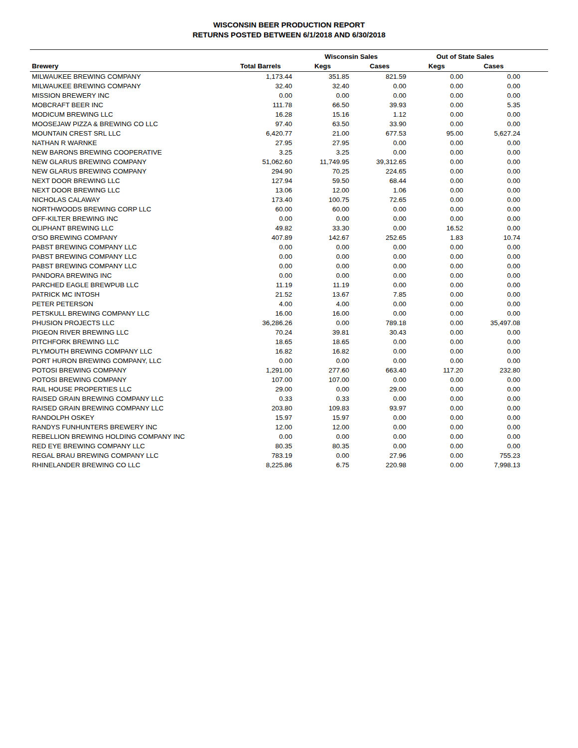WISCONSIN BEER PRODUCTION REPORT RETURNS POSTED BETWEEN 6/1/2018 AND 6/30/2018
| | | Wisconsin Sales | Out of State Sales | |
| --- | --- | --- | --- | --- |
| Brewery | Total Barrels | Kegs | Cases | Kegs | Cases | |
| MILWAUKEE BREWING COMPANY | 1,173.44 | 351.85 | 821.59 | 0.00 | 0.00 | |
| MILWAUKEE BREWING COMPANY | 32.40 | 32.40 | 0.00 | 0.00 | 0.00 | |
| MISSION BREWERY INC | 0.00 | 0.00 | 0.00 | 0.00 | 0.00 | |
| MOBCRAFT BEER INC | 111.78 | 66.50 | 39.93 | 0.00 | 5.35 | |
| MODICUM BREWING LLC | 16.28 | 15.16 | 1.12 | 0.00 | 0.00 | |
| MOOSEJAW PIZZA & BREWING CO LLC | 97.40 | 63.50 | 33.90 | 0.00 | 0.00 | |
| MOUNTAIN CREST SRL LLC | 6,420.77 | 21.00 | 677.53 | 95.00 | 5,627.24 | |
| NATHAN R WARNKE | 27.95 | 27.95 | 0.00 | 0.00 | 0.00 | |
| NEW BARONS BREWING COOPERATIVE | 3.25 | 3.25 | 0.00 | 0.00 | 0.00 | |
| NEW GLARUS BREWING COMPANY | 51,062.60 | 11,749.95 | 39,312.65 | 0.00 | 0.00 | |
| NEW GLARUS BREWING COMPANY | 294.90 | 70.25 | 224.65 | 0.00 | 0.00 | |
| NEXT DOOR BREWING LLC | 127.94 | 59.50 | 68.44 | 0.00 | 0.00 | |
| NEXT DOOR BREWING LLC | 13.06 | 12.00 | 1.06 | 0.00 | 0.00 | |
| NICHOLAS CALAWAY | 173.40 | 100.75 | 72.65 | 0.00 | 0.00 | |
| NORTHWOODS BREWING CORP LLC | 60.00 | 60.00 | 0.00 | 0.00 | 0.00 | |
| OFF-KILTER BREWING INC | 0.00 | 0.00 | 0.00 | 0.00 | 0.00 | |
| OLIPHANT BREWING LLC | 49.82 | 33.30 | 0.00 | 16.52 | 0.00 | |
| O'SO BREWING COMPANY | 407.89 | 142.67 | 252.65 | 1.83 | 10.74 | |
| PABST BREWING COMPANY LLC | 0.00 | 0.00 | 0.00 | 0.00 | 0.00 | |
| PABST BREWING COMPANY LLC | 0.00 | 0.00 | 0.00 | 0.00 | 0.00 | |
| PABST BREWING COMPANY LLC | 0.00 | 0.00 | 0.00 | 0.00 | 0.00 | |
| PANDORA BREWING INC | 0.00 | 0.00 | 0.00 | 0.00 | 0.00 | |
| PARCHED EAGLE BREWPUB LLC | 11.19 | 11.19 | 0.00 | 0.00 | 0.00 | |
| PATRICK MC INTOSH | 21.52 | 13.67 | 7.85 | 0.00 | 0.00 | |
| PETER PETERSON | 4.00 | 4.00 | 0.00 | 0.00 | 0.00 | |
| PETSKULL BREWING COMPANY LLC | 16.00 | 16.00 | 0.00 | 0.00 | 0.00 | |
| PHUSION PROJECTS LLC | 36,286.26 | 0.00 | 789.18 | 0.00 | 35,497.08 | |
| PIGEON RIVER BREWING LLC | 70.24 | 39.81 | 30.43 | 0.00 | 0.00 | |
| PITCHFORK BREWING LLC | 18.65 | 18.65 | 0.00 | 0.00 | 0.00 | |
| PLYMOUTH BREWING COMPANY LLC | 16.82 | 16.82 | 0.00 | 0.00 | 0.00 | |
| PORT HURON BREWING COMPANY, LLC | 0.00 | 0.00 | 0.00 | 0.00 | 0.00 | |
| POTOSI BREWING COMPANY | 1,291.00 | 277.60 | 663.40 | 117.20 | 232.80 | |
| POTOSI BREWING COMPANY | 107.00 | 107.00 | 0.00 | 0.00 | 0.00 | |
| RAIL HOUSE PROPERTIES LLC | 29.00 | 0.00 | 29.00 | 0.00 | 0.00 | |
| RAISED GRAIN BREWING COMPANY LLC | 0.33 | 0.33 | 0.00 | 0.00 | 0.00 | |
| RAISED GRAIN BREWING COMPANY LLC | 203.80 | 109.83 | 93.97 | 0.00 | 0.00 | |
| RANDOLPH OSKEY | 15.97 | 15.97 | 0.00 | 0.00 | 0.00 | |
| RANDYS FUNHUNTERS BREWERY INC | 12.00 | 12.00 | 0.00 | 0.00 | 0.00 | |
| REBELLION BREWING HOLDING COMPANY INC | 0.00 | 0.00 | 0.00 | 0.00 | 0.00 | |
| RED EYE BREWING COMPANY LLC | 80.35 | 80.35 | 0.00 | 0.00 | 0.00 | |
| REGAL BRAU BREWING COMPANY LLC | 783.19 | 0.00 | 27.96 | 0.00 | 755.23 | |
| RHINELANDER BREWING CO LLC | 8,225.86 | 6.75 | 220.98 | 0.00 | 7,998.13 | |